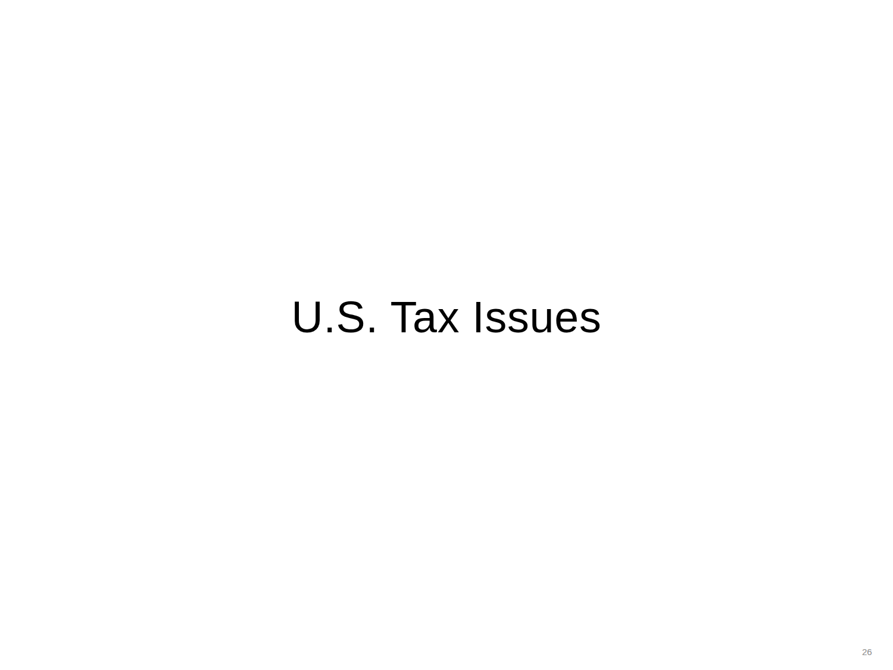U.S. Tax Issues
26